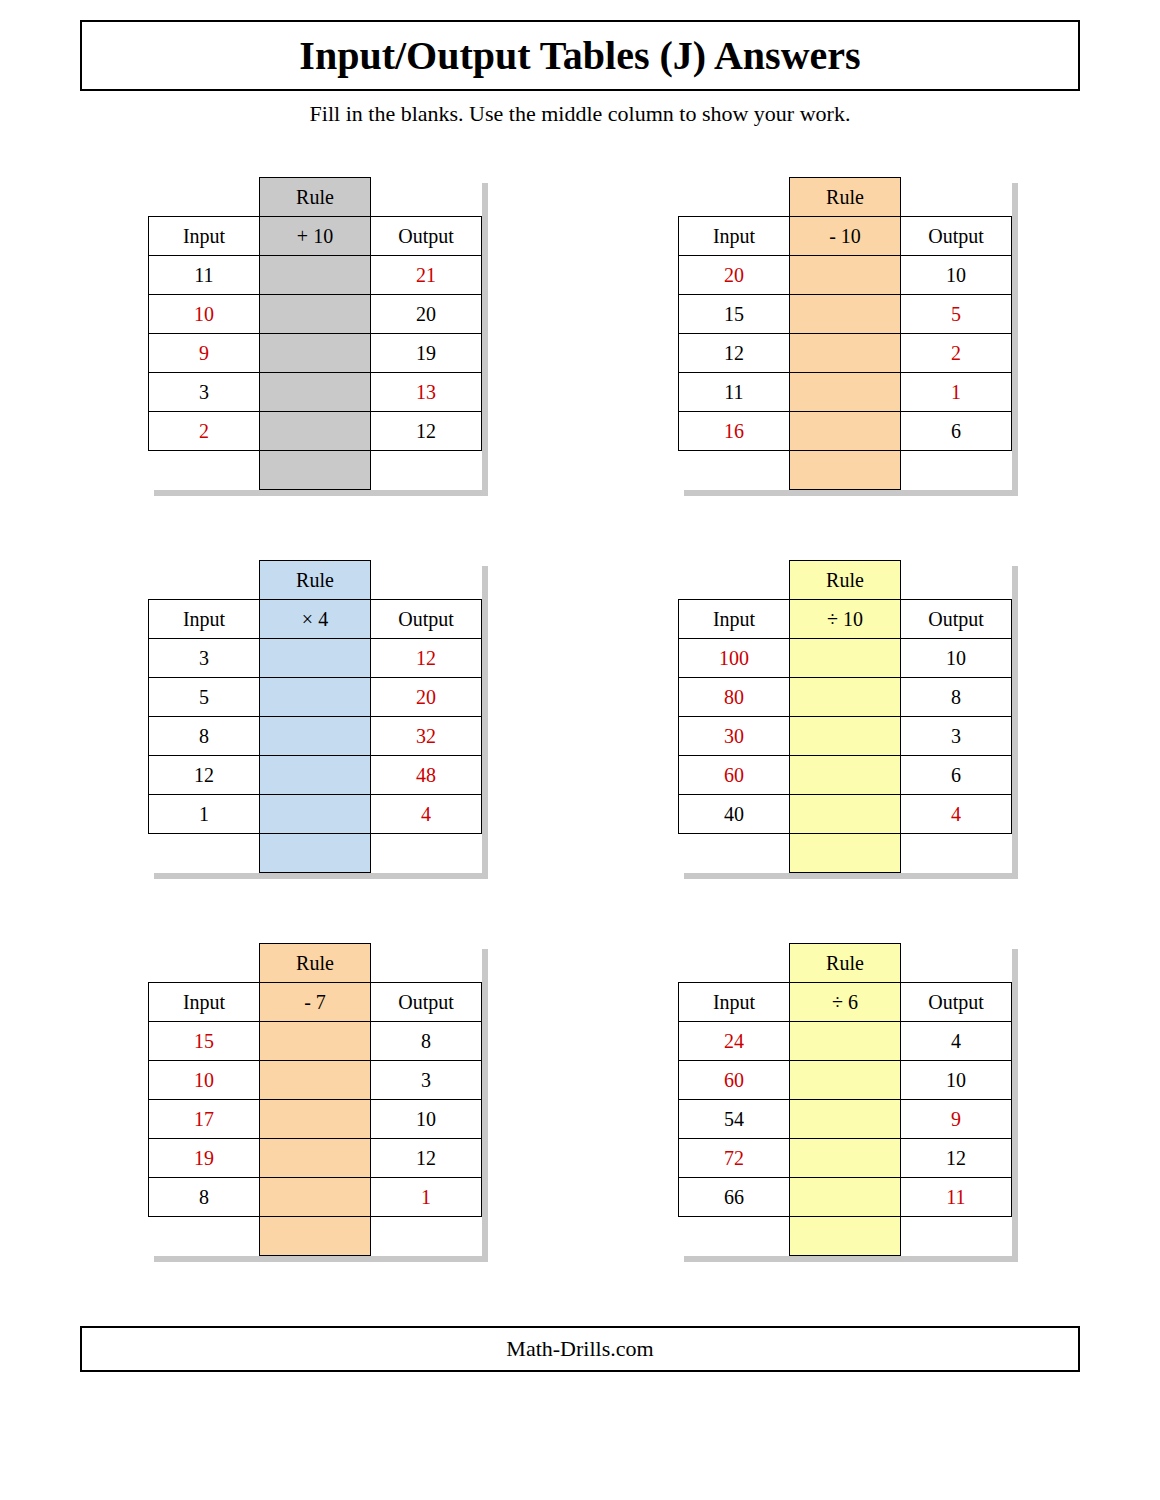Input/Output Tables (J) Answers
Fill in the blanks. Use the middle column to show your work.
| | Rule | |
| Input | + 10 | Output |
| 11 | | 21 |
| 10 | | 20 |
| 9 | | 19 |
| 3 | | 13 |
| 2 | | 12 |
| | Rule | |
| Input | - 10 | Output |
| 20 | | 10 |
| 15 | | 5 |
| 12 | | 2 |
| 11 | | 1 |
| 16 | | 6 |
| | Rule | |
| Input | × 4 | Output |
| 3 | | 12 |
| 5 | | 20 |
| 8 | | 32 |
| 12 | | 48 |
| 1 | | 4 |
| | Rule | |
| Input | ÷ 10 | Output |
| 100 | | 10 |
| 80 | | 8 |
| 30 | | 3 |
| 60 | | 6 |
| 40 | | 4 |
| | Rule | |
| Input | - 7 | Output |
| 15 | | 8 |
| 10 | | 3 |
| 17 | | 10 |
| 19 | | 12 |
| 8 | | 1 |
| | Rule | |
| Input | ÷ 6 | Output |
| 24 | | 4 |
| 60 | | 10 |
| 54 | | 9 |
| 72 | | 12 |
| 66 | | 11 |
Math-Drills.com